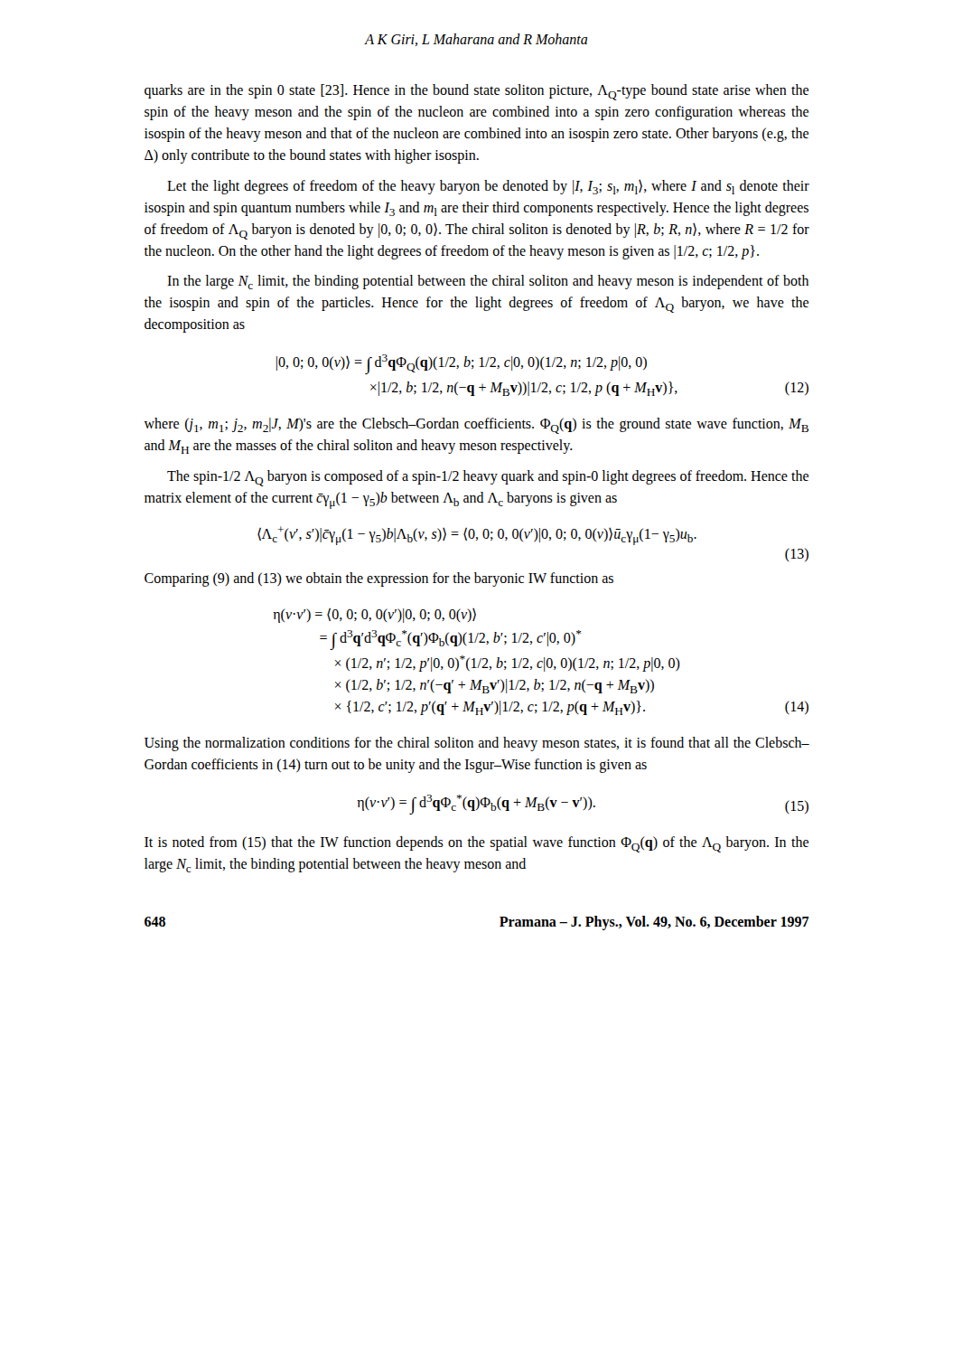A K Giri, L Maharana and R Mohanta
quarks are in the spin 0 state [23]. Hence in the bound state soliton picture, ΛQ-type bound state arise when the spin of the heavy meson and the spin of the nucleon are combined into a spin zero configuration whereas the isospin of the heavy meson and that of the nucleon are combined into an isospin zero state. Other baryons (e.g, the Δ) only contribute to the bound states with higher isospin.
Let the light degrees of freedom of the heavy baryon be denoted by |I, I3; sl, ml⟩, where I and sl denote their isospin and spin quantum numbers while I3 and ml are their third components respectively. Hence the light degrees of freedom of ΛQ baryon is denoted by |0, 0; 0, 0⟩. The chiral soliton is denoted by |R, b; R, n⟩, where R = 1/2 for the nucleon. On the other hand the light degrees of freedom of the heavy meson is given as |1/2, c; 1/2, p}.
In the large Nc limit, the binding potential between the chiral soliton and heavy meson is independent of both the isospin and spin of the particles. Hence for the light degrees of freedom of ΛQ baryon, we have the decomposition as
|0, 0; 0, 0(v)⟩ = ∫ d3q ΦQ(q)(1/2, b; 1/2, c|0, 0)(1/2, n; 1/2, p|0, 0) ×|1/2, b; 1/2, n(−q + MBv))|1/2, c; 1/2, p (q + MHv)}, (12)
where (j1, m1; j2, m2|J, M)'s are the Clebsch–Gordan coefficients. ΦQ(q) is the ground state wave function, MB and MH are the masses of the chiral soliton and heavy meson respectively.
The spin-1/2 ΛQ baryon is composed of a spin-1/2 heavy quark and spin-0 light degrees of freedom. Hence the matrix element of the current c̄γμ(1 − γ5)b between Λb and Λc baryons is given as
⟨Λc+(v′, s′)|c̄γμ(1 − γ5)b|Λb(v, s)⟩ = ⟨0, 0; 0, 0(v′)|0, 0; 0, 0(v)⟩ūcγμ(1− γ5)ub. (13)
Comparing (9) and (13) we obtain the expression for the baryonic IW function as
η(v·v′) = ⟨0, 0; 0, 0(v′)|0, 0; 0, 0(v)⟩ = ∫ d3q′d3q Φc*(q′)Φb(q)(1/2, b′; 1/2, c′|0, 0)* × (1/2, n′; 1/2, p′|0, 0)*(1/2, b; 1/2, c|0, 0)(1/2, n; 1/2, p|0, 0) × (1/2, b′; 1/2, n′(−q′ + MBv′)|1/2, b; 1/2, n(−q + MBv)) × {1/2, c′; 1/2, p′(q′ + MHv′)|1/2, c; 1/2, p(q + MHv)}. (14)
Using the normalization conditions for the chiral soliton and heavy meson states, it is found that all the Clebsch–Gordan coefficients in (14) turn out to be unity and the Isgur–Wise function is given as
η(v·v′) = ∫ d3q Φc*(q)Φb(q + MB(v − v′)). (15)
It is noted from (15) that the IW function depends on the spatial wave function ΦQ(q) of the ΛQ baryon. In the large Nc limit, the binding potential between the heavy meson and
648 Pramana – J. Phys., Vol. 49, No. 6, December 1997